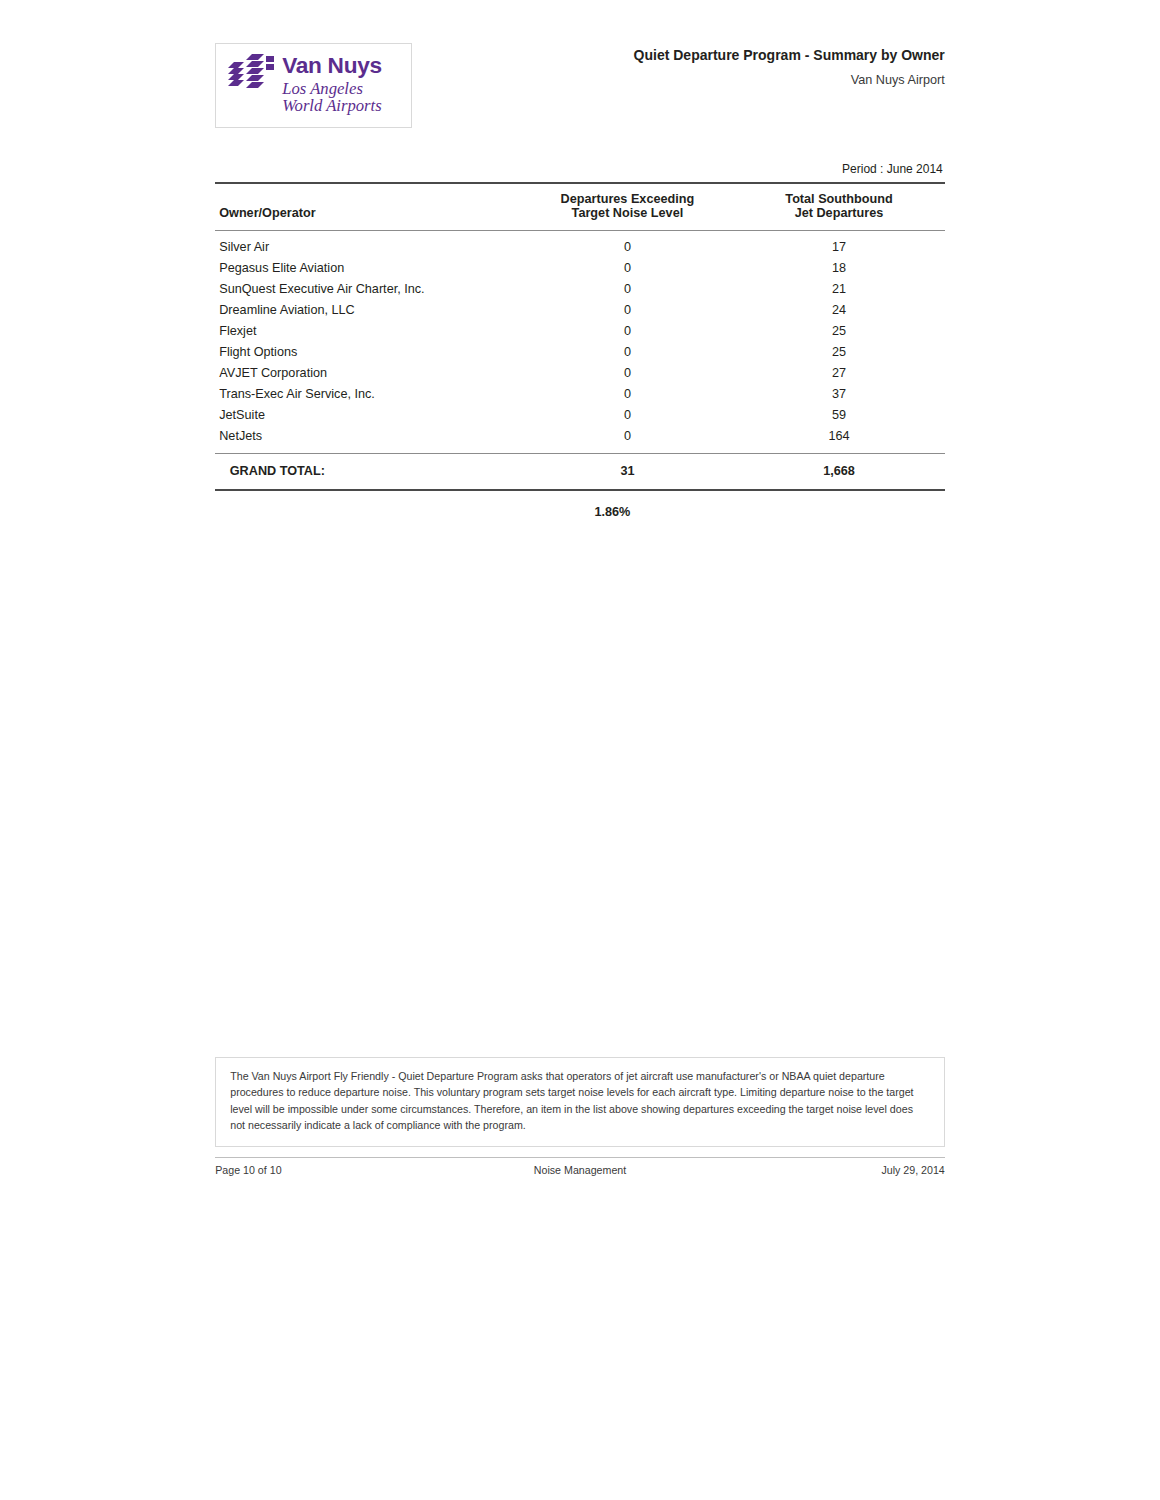Van Nuys Los Angeles World Airports
Quiet Departure Program - Summary by Owner
Van Nuys Airport
Period : June 2014
| Owner/Operator | Departures Exceeding Target Noise Level | Total Southbound Jet Departures |
| --- | --- | --- |
| Silver Air | 0 | 17 |
| Pegasus Elite Aviation | 0 | 18 |
| SunQuest Executive Air Charter, Inc. | 0 | 21 |
| Dreamline Aviation, LLC | 0 | 24 |
| Flexjet | 0 | 25 |
| Flight Options | 0 | 25 |
| AVJET Corporation | 0 | 27 |
| Trans-Exec Air Service, Inc. | 0 | 37 |
| JetSuite | 0 | 59 |
| NetJets | 0 | 164 |
| GRAND TOTAL: | 31 | 1,668 |
1.86%
The Van Nuys Airport Fly Friendly - Quiet Departure Program asks that operators of jet aircraft use manufacturer's or NBAA quiet departure procedures to reduce departure noise. This voluntary program sets target noise levels for each aircraft type. Limiting departure noise to the target level will be impossible under some circumstances. Therefore, an item in the list above showing departures exceeding the target noise level does not necessarily indicate a lack of compliance with the program.
Page 10 of 10
Noise Management
July 29, 2014